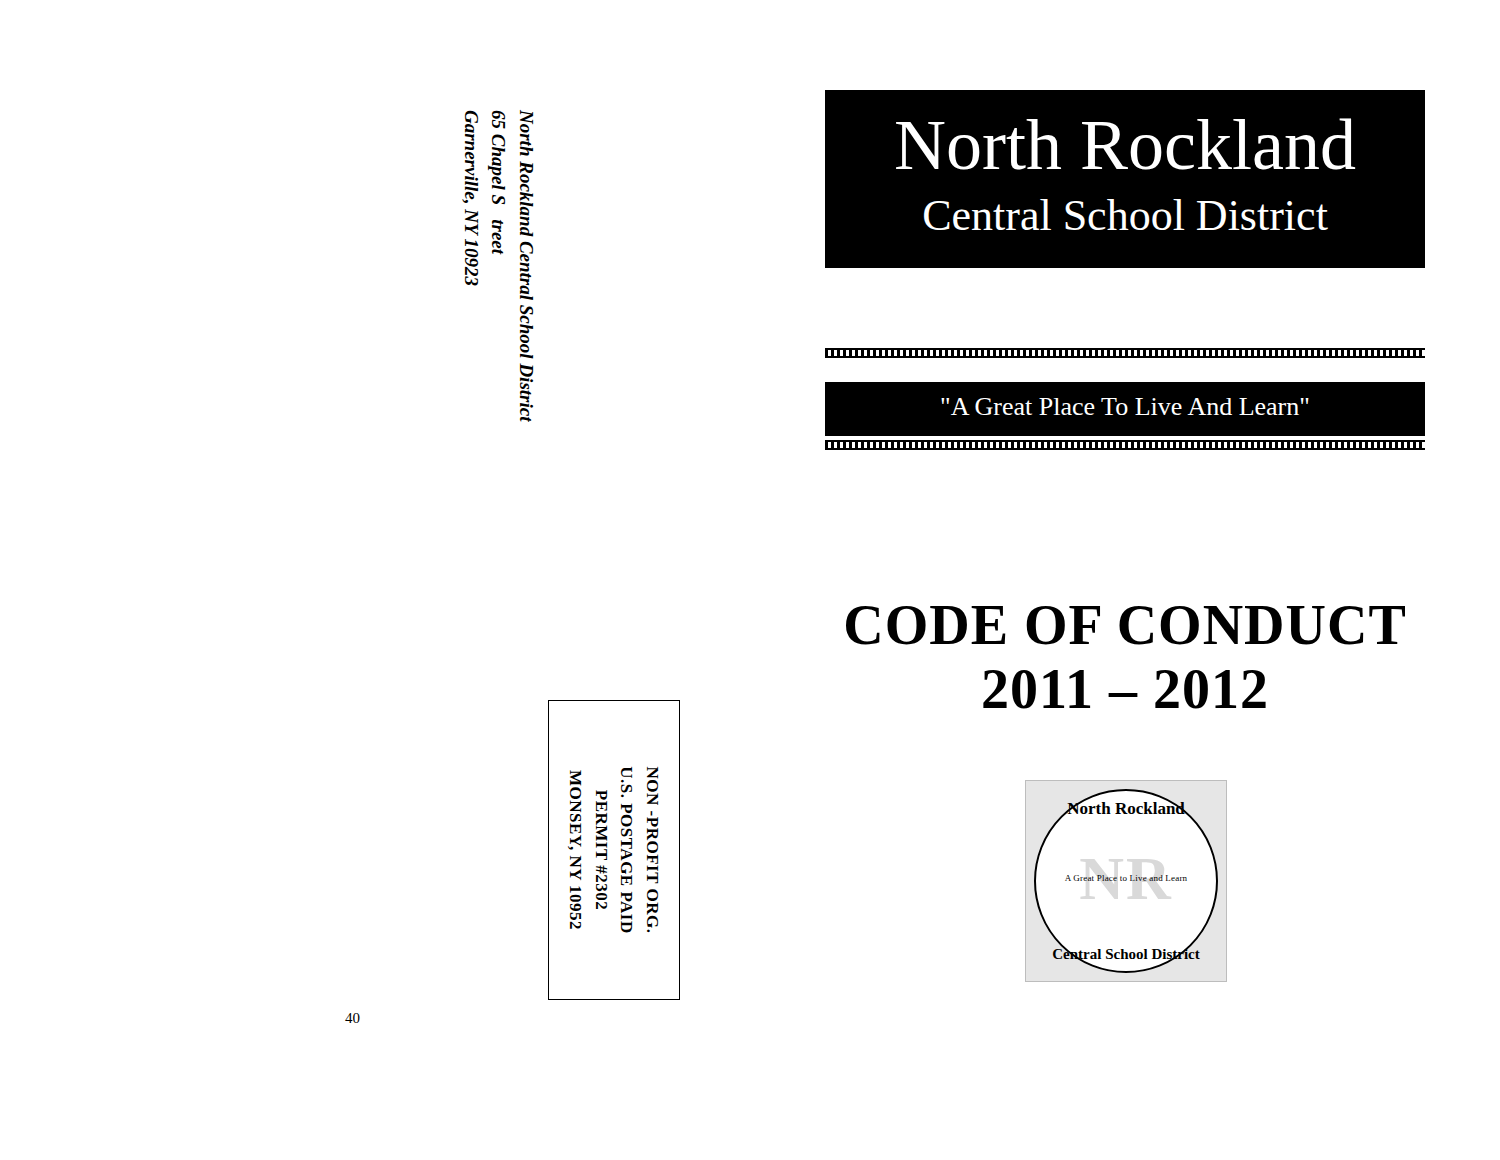North Rockland Central School District
65 Chapel S treet
Garnerville, NY 10923
NON -PROFIT ORG.
U.S. POSTAGE PAID
PERMIT #2302
MONSEY, NY 10952
40
North Rockland
Central School District
"A Great Place To Live And Learn"
CODE OF CONDUCT
2011 – 2012
North Rockland
NR
A Great Place to Live and Learn
Central School District